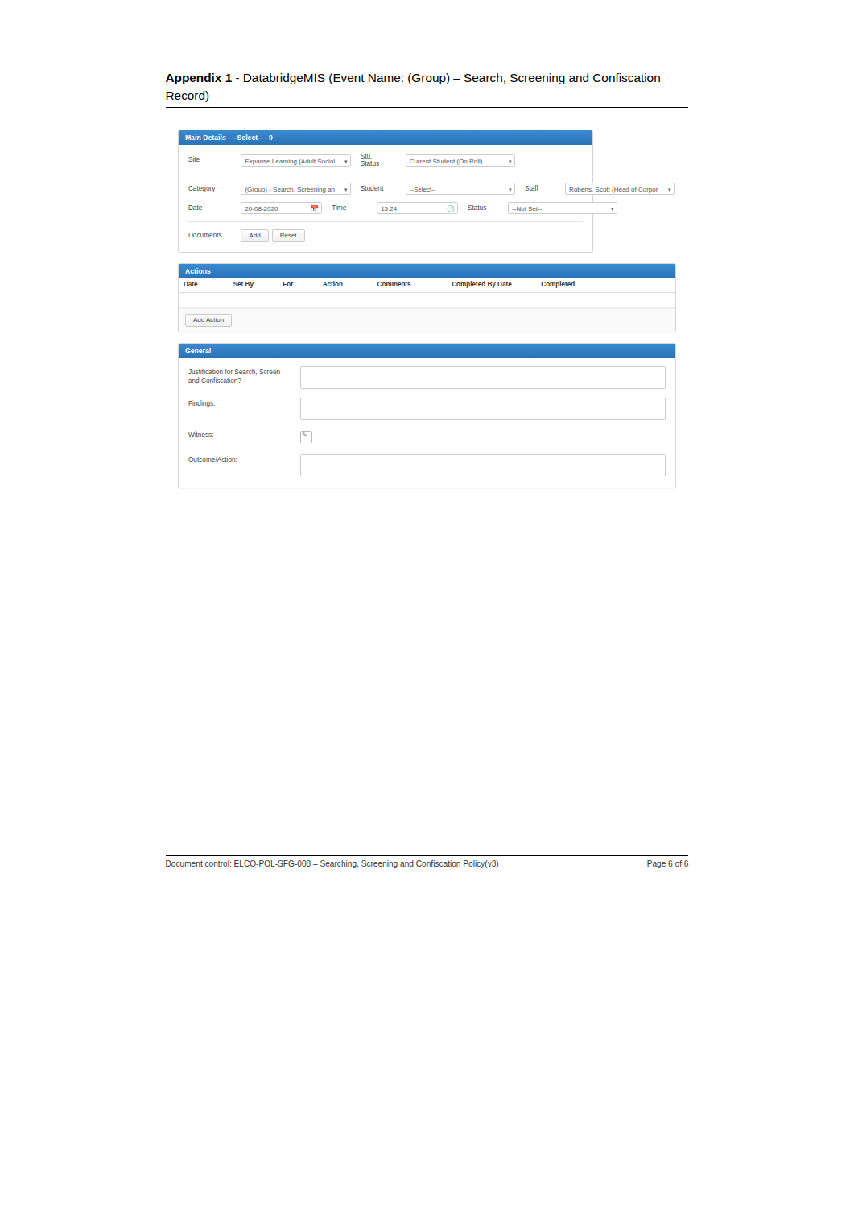Appendix 1 - DatabridgeMIS (Event Name: (Group) – Search, Screening and Confiscation Record)
Main Details - --Select-- - 0
Site
Expanse Learning (Adult Social
Stu.
Status
Current Student (On Roll)
Category
(Group) - Search, Screening an
Student
--Select--
Staff
Roberts, Scott (Head of Corpor
Date
20-08-2020📅
Time
15:24🕐
Status
--Not Set--
Documents
Add Reset
Actions
| Date | Set By | For | Action | Comments | Completed By Date | Completed | |
| --- | --- | --- | --- | --- | --- | --- | --- |
Add Action
General
Justification for Search, Screen
and Confiscation?
Findings:
Witness:
Outcome/Action:
Document control: ELCO-POL-SFG-008 – Searching, Screening and Confiscation Policy(v3) Page 6 of 6